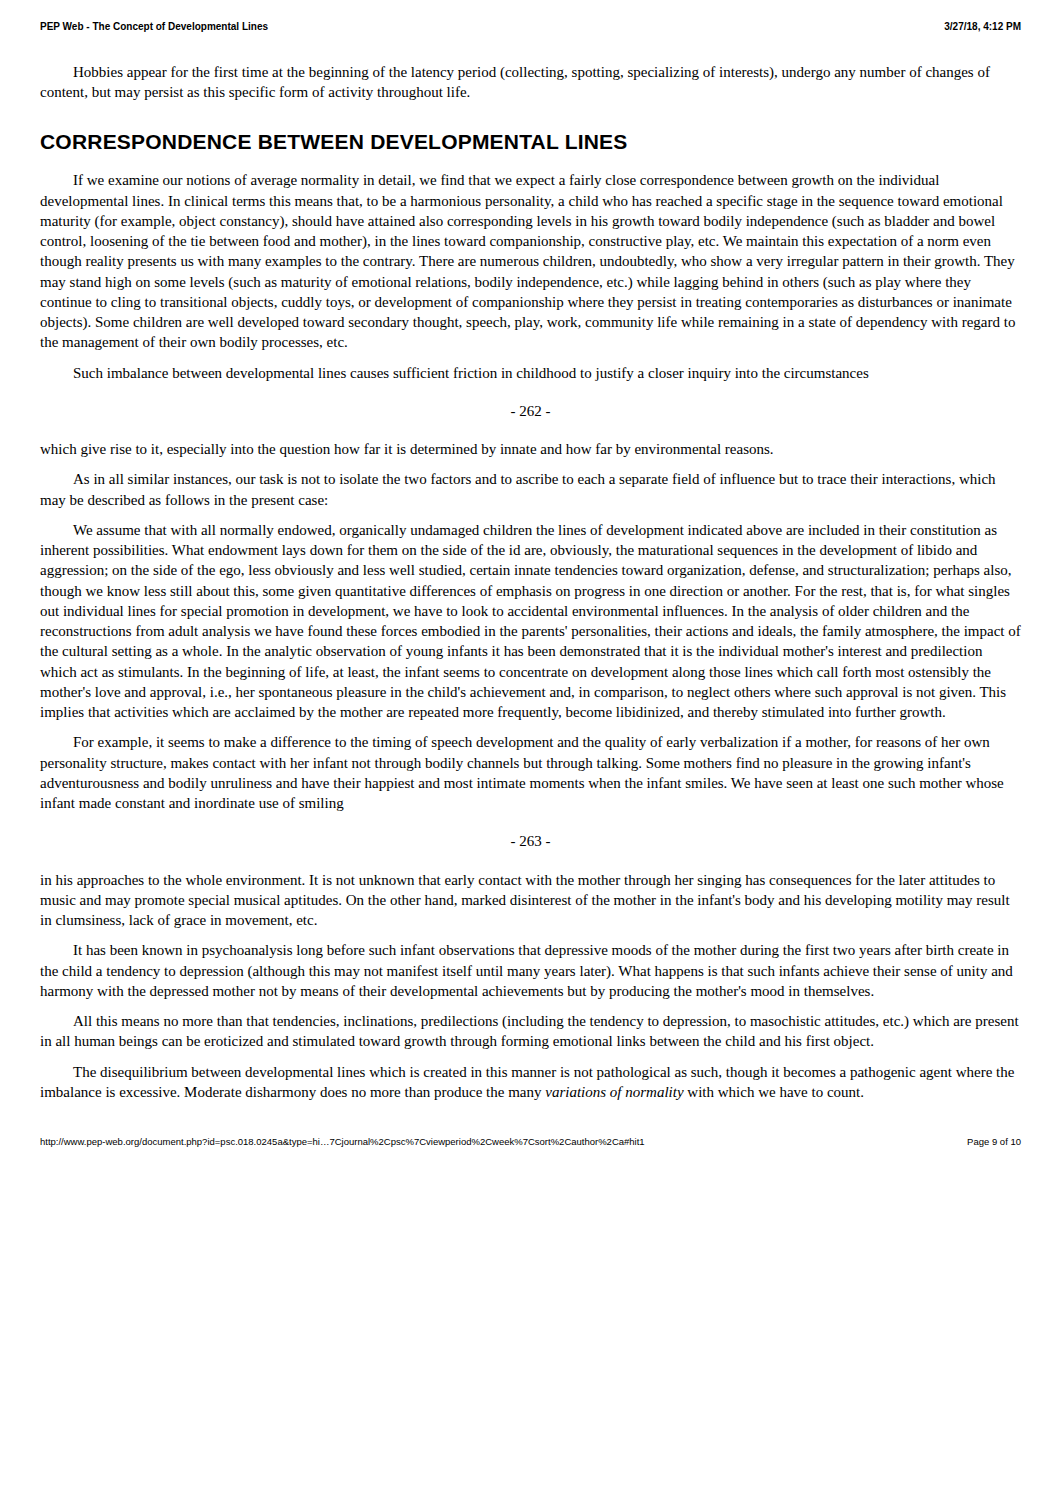PEP Web - The Concept of Developmental Lines 3/27/18, 4:12 PM
Hobbies appear for the first time at the beginning of the latency period (collecting, spotting, specializing of interests), undergo any number of changes of content, but may persist as this specific form of activity throughout life.
CORRESPONDENCE BETWEEN DEVELOPMENTAL LINES
If we examine our notions of average normality in detail, we find that we expect a fairly close correspondence between growth on the individual developmental lines. In clinical terms this means that, to be a harmonious personality, a child who has reached a specific stage in the sequence toward emotional maturity (for example, object constancy), should have attained also corresponding levels in his growth toward bodily independence (such as bladder and bowel control, loosening of the tie between food and mother), in the lines toward companionship, constructive play, etc. We maintain this expectation of a norm even though reality presents us with many examples to the contrary. There are numerous children, undoubtedly, who show a very irregular pattern in their growth. They may stand high on some levels (such as maturity of emotional relations, bodily independence, etc.) while lagging behind in others (such as play where they continue to cling to transitional objects, cuddly toys, or development of companionship where they persist in treating contemporaries as disturbances or inanimate objects). Some children are well developed toward secondary thought, speech, play, work, community life while remaining in a state of dependency with regard to the management of their own bodily processes, etc.
Such imbalance between developmental lines causes sufficient friction in childhood to justify a closer inquiry into the circumstances
- 262 -
which give rise to it, especially into the question how far it is determined by innate and how far by environmental reasons.
As in all similar instances, our task is not to isolate the two factors and to ascribe to each a separate field of influence but to trace their interactions, which may be described as follows in the present case:
We assume that with all normally endowed, organically undamaged children the lines of development indicated above are included in their constitution as inherent possibilities. What endowment lays down for them on the side of the id are, obviously, the maturational sequences in the development of libido and aggression; on the side of the ego, less obviously and less well studied, certain innate tendencies toward organization, defense, and structuralization; perhaps also, though we know less still about this, some given quantitative differences of emphasis on progress in one direction or another. For the rest, that is, for what singles out individual lines for special promotion in development, we have to look to accidental environmental influences. In the analysis of older children and the reconstructions from adult analysis we have found these forces embodied in the parents' personalities, their actions and ideals, the family atmosphere, the impact of the cultural setting as a whole. In the analytic observation of young infants it has been demonstrated that it is the individual mother's interest and predilection which act as stimulants. In the beginning of life, at least, the infant seems to concentrate on development along those lines which call forth most ostensibly the mother's love and approval, i.e., her spontaneous pleasure in the child's achievement and, in comparison, to neglect others where such approval is not given. This implies that activities which are acclaimed by the mother are repeated more frequently, become libidinized, and thereby stimulated into further growth.
For example, it seems to make a difference to the timing of speech development and the quality of early verbalization if a mother, for reasons of her own personality structure, makes contact with her infant not through bodily channels but through talking. Some mothers find no pleasure in the growing infant's adventurousness and bodily unruliness and have their happiest and most intimate moments when the infant smiles. We have seen at least one such mother whose infant made constant and inordinate use of smiling
- 263 -
in his approaches to the whole environment. It is not unknown that early contact with the mother through her singing has consequences for the later attitudes to music and may promote special musical aptitudes. On the other hand, marked disinterest of the mother in the infant's body and his developing motility may result in clumsiness, lack of grace in movement, etc.
It has been known in psychoanalysis long before such infant observations that depressive moods of the mother during the first two years after birth create in the child a tendency to depression (although this may not manifest itself until many years later). What happens is that such infants achieve their sense of unity and harmony with the depressed mother not by means of their developmental achievements but by producing the mother's mood in themselves.
All this means no more than that tendencies, inclinations, predilections (including the tendency to depression, to masochistic attitudes, etc.) which are present in all human beings can be eroticized and stimulated toward growth through forming emotional links between the child and his first object.
The disequilibrium between developmental lines which is created in this manner is not pathological as such, though it becomes a pathogenic agent where the imbalance is excessive. Moderate disharmony does no more than produce the many variations of normality with which we have to count.
http://www.pep-web.org/document.php?id=psc.018.0245a&type=hi…7Cjournal%2Cpsc%7Cviewperiod%2Cweek%7Csort%2Cauthor%2Ca#hit1 Page 9 of 10